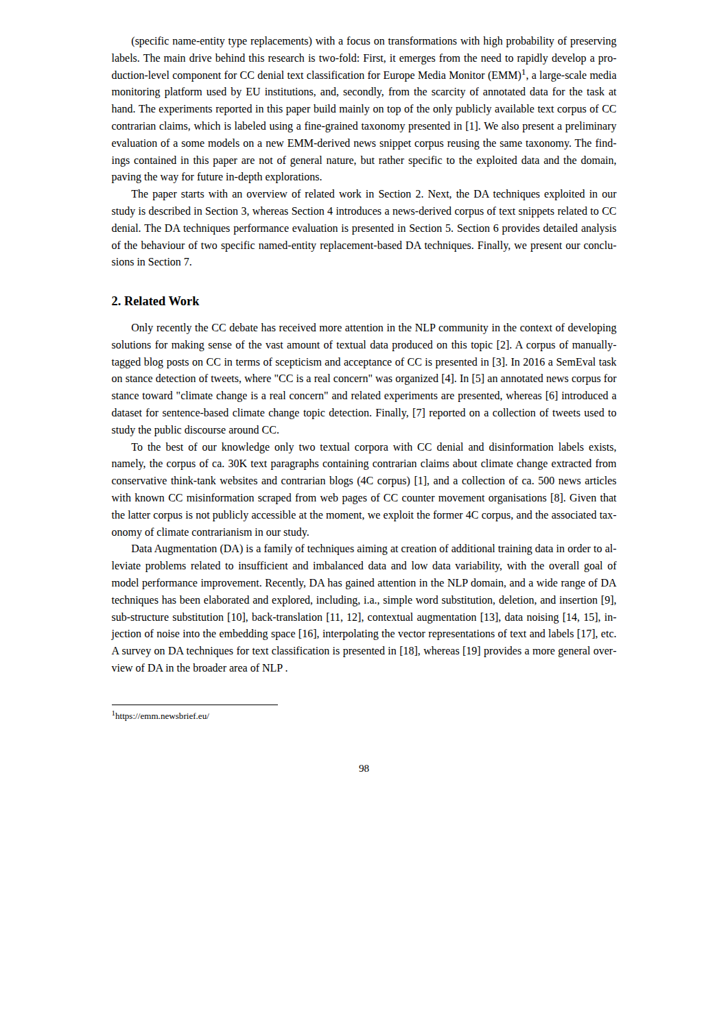(specific name-entity type replacements) with a focus on transformations with high probability of preserving labels. The main drive behind this research is two-fold: First, it emerges from the need to rapidly develop a production-level component for CC denial text classification for Europe Media Monitor (EMM)1, a large-scale media monitoring platform used by EU institutions, and, secondly, from the scarcity of annotated data for the task at hand. The experiments reported in this paper build mainly on top of the only publicly available text corpus of CC contrarian claims, which is labeled using a fine-grained taxonomy presented in [1]. We also present a preliminary evaluation of a some models on a new EMM-derived news snippet corpus reusing the same taxonomy. The findings contained in this paper are not of general nature, but rather specific to the exploited data and the domain, paving the way for future in-depth explorations.
The paper starts with an overview of related work in Section 2. Next, the DA techniques exploited in our study is described in Section 3, whereas Section 4 introduces a news-derived corpus of text snippets related to CC denial. The DA techniques performance evaluation is presented in Section 5. Section 6 provides detailed analysis of the behaviour of two specific named-entity replacement-based DA techniques. Finally, we present our conclusions in Section 7.
2. Related Work
Only recently the CC debate has received more attention in the NLP community in the context of developing solutions for making sense of the vast amount of textual data produced on this topic [2]. A corpus of manually-tagged blog posts on CC in terms of scepticism and acceptance of CC is presented in [3]. In 2016 a SemEval task on stance detection of tweets, where "CC is a real concern" was organized [4]. In [5] an annotated news corpus for stance toward "climate change is a real concern" and related experiments are presented, whereas [6] introduced a dataset for sentence-based climate change topic detection. Finally, [7] reported on a collection of tweets used to study the public discourse around CC.
To the best of our knowledge only two textual corpora with CC denial and disinformation labels exists, namely, the corpus of ca. 30K text paragraphs containing contrarian claims about climate change extracted from conservative think-tank websites and contrarian blogs (4C corpus) [1], and a collection of ca. 500 news articles with known CC misinformation scraped from web pages of CC counter movement organisations [8]. Given that the latter corpus is not publicly accessible at the moment, we exploit the former 4C corpus, and the associated taxonomy of climate contrarianism in our study.
Data Augmentation (DA) is a family of techniques aiming at creation of additional training data in order to alleviate problems related to insufficient and imbalanced data and low data variability, with the overall goal of model performance improvement. Recently, DA has gained attention in the NLP domain, and a wide range of DA techniques has been elaborated and explored, including, i.a., simple word substitution, deletion, and insertion [9], sub-structure substitution [10], back-translation [11, 12], contextual augmentation [13], data noising [14, 15], injection of noise into the embedding space [16], interpolating the vector representations of text and labels [17], etc. A survey on DA techniques for text classification is presented in [18], whereas [19] provides a more general overview of DA in the broader area of NLP .
1https://emm.newsbrief.eu/
98